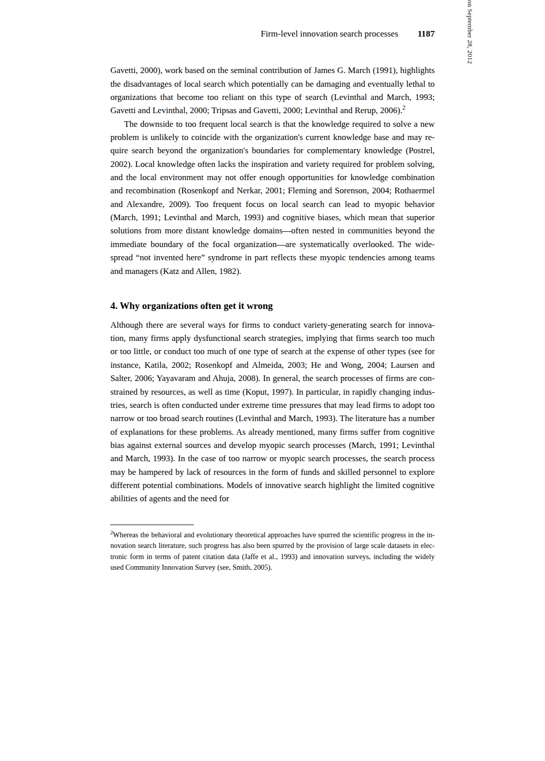Firm-level innovation search processes 1187
Downloaded from http://icc.oxfordjournals.org/ at CBS Library on September 28, 2012
Gavetti, 2000), work based on the seminal contribution of James G. March (1991), highlights the disadvantages of local search which potentially can be damaging and eventually lethal to organizations that become too reliant on this type of search (Levinthal and March, 1993; Gavetti and Levinthal, 2000; Tripsas and Gavetti, 2000; Levinthal and Rerup, 2006).2
The downside to too frequent local search is that the knowledge required to solve a new problem is unlikely to coincide with the organization's current knowledge base and may require search beyond the organization's boundaries for complementary knowledge (Postrel, 2002). Local knowledge often lacks the inspiration and variety required for problem solving, and the local environment may not offer enough opportunities for knowledge combination and recombination (Rosenkopf and Nerkar, 2001; Fleming and Sorenson, 2004; Rothaermel and Alexandre, 2009). Too frequent focus on local search can lead to myopic behavior (March, 1991; Levinthal and March, 1993) and cognitive biases, which mean that superior solutions from more distant knowledge domains—often nested in communities beyond the immediate boundary of the focal organization—are systematically overlooked. The widespread “not invented here” syndrome in part reflects these myopic tendencies among teams and managers (Katz and Allen, 1982).
4. Why organizations often get it wrong
Although there are several ways for firms to conduct variety-generating search for innovation, many firms apply dysfunctional search strategies, implying that firms search too much or too little, or conduct too much of one type of search at the expense of other types (see for instance, Katila, 2002; Rosenkopf and Almeida, 2003; He and Wong, 2004; Laursen and Salter, 2006; Yayavaram and Ahuja, 2008). In general, the search processes of firms are constrained by resources, as well as time (Koput, 1997). In particular, in rapidly changing industries, search is often conducted under extreme time pressures that may lead firms to adopt too narrow or too broad search routines (Levinthal and March, 1993). The literature has a number of explanations for these problems. As already mentioned, many firms suffer from cognitive bias against external sources and develop myopic search processes (March, 1991; Levinthal and March, 1993). In the case of too narrow or myopic search processes, the search process may be hampered by lack of resources in the form of funds and skilled personnel to explore different potential combinations. Models of innovative search highlight the limited cognitive abilities of agents and the need for
2Whereas the behavioral and evolutionary theoretical approaches have spurred the scientific progress in the innovation search literature, such progress has also been spurred by the provision of large scale datasets in electronic form in terms of patent citation data (Jaffe et al., 1993) and innovation surveys, including the widely used Community Innovation Survey (see, Smith, 2005).